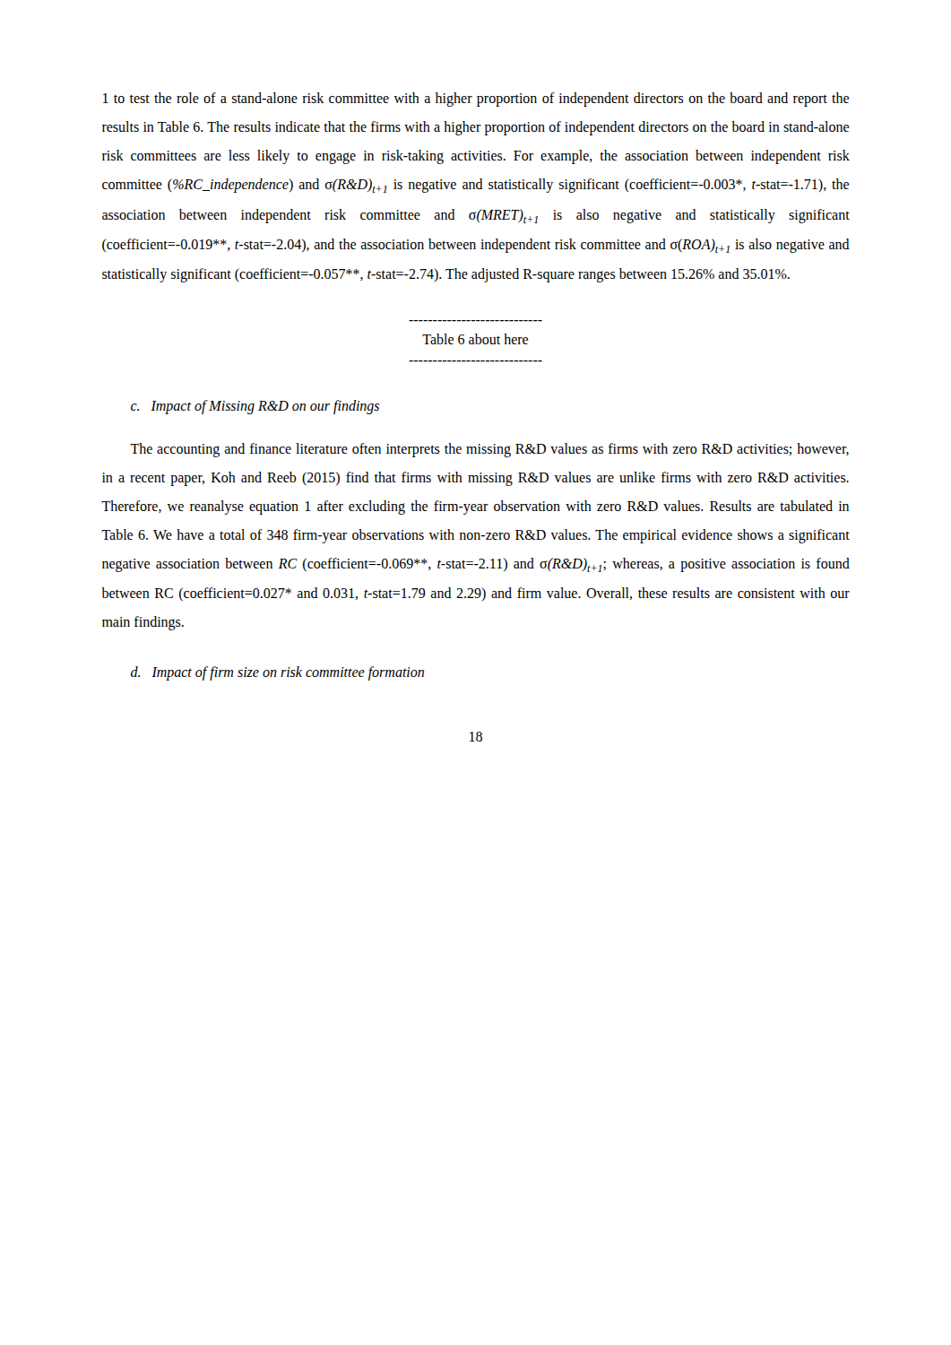1 to test the role of a stand-alone risk committee with a higher proportion of independent directors on the board and report the results in Table 6. The results indicate that the firms with a higher proportion of independent directors on the board in stand-alone risk committees are less likely to engage in risk-taking activities. For example, the association between independent risk committee (%RC_independence) and σ(R&D)t+1 is negative and statistically significant (coefficient=-0.003*, t-stat=-1.71), the association between independent risk committee and σ(MRET)t+1 is also negative and statistically significant (coefficient=-0.019**, t-stat=-2.04), and the association between independent risk committee and σ(ROA)t+1 is also negative and statistically significant (coefficient=-0.057**, t-stat=-2.74). The adjusted R-square ranges between 15.26% and 35.01%.
----------------------------
Table 6 about here
----------------------------
c. Impact of Missing R&D on our findings
The accounting and finance literature often interprets the missing R&D values as firms with zero R&D activities; however, in a recent paper, Koh and Reeb (2015) find that firms with missing R&D values are unlike firms with zero R&D activities. Therefore, we reanalyse equation 1 after excluding the firm-year observation with zero R&D values. Results are tabulated in Table 6. We have a total of 348 firm-year observations with non-zero R&D values. The empirical evidence shows a significant negative association between RC (coefficient=-0.069**, t-stat=-2.11) and σ(R&D)t+1; whereas, a positive association is found between RC (coefficient=0.027* and 0.031, t-stat=1.79 and 2.29) and firm value. Overall, these results are consistent with our main findings.
d. Impact of firm size on risk committee formation
18